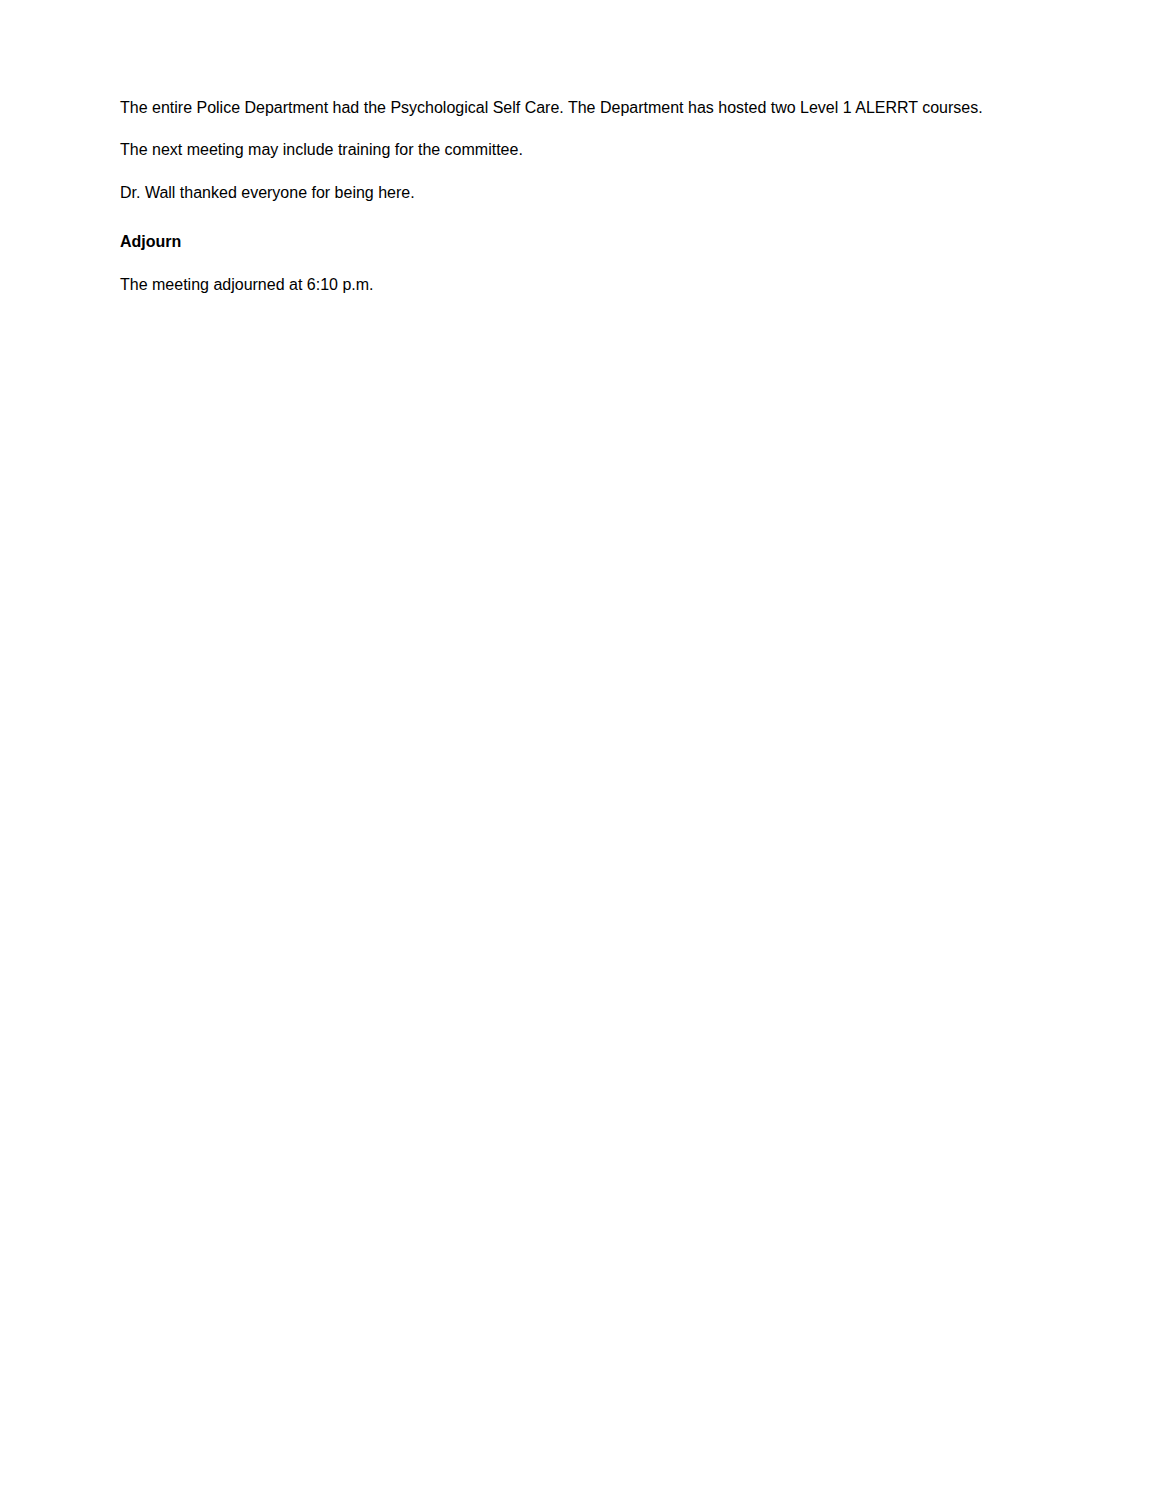The entire Police Department had the Psychological Self Care. The Department has hosted two Level 1 ALERRT courses.
The next meeting may include training for the committee.
Dr. Wall thanked everyone for being here.
Adjourn
The meeting adjourned at 6:10 p.m.